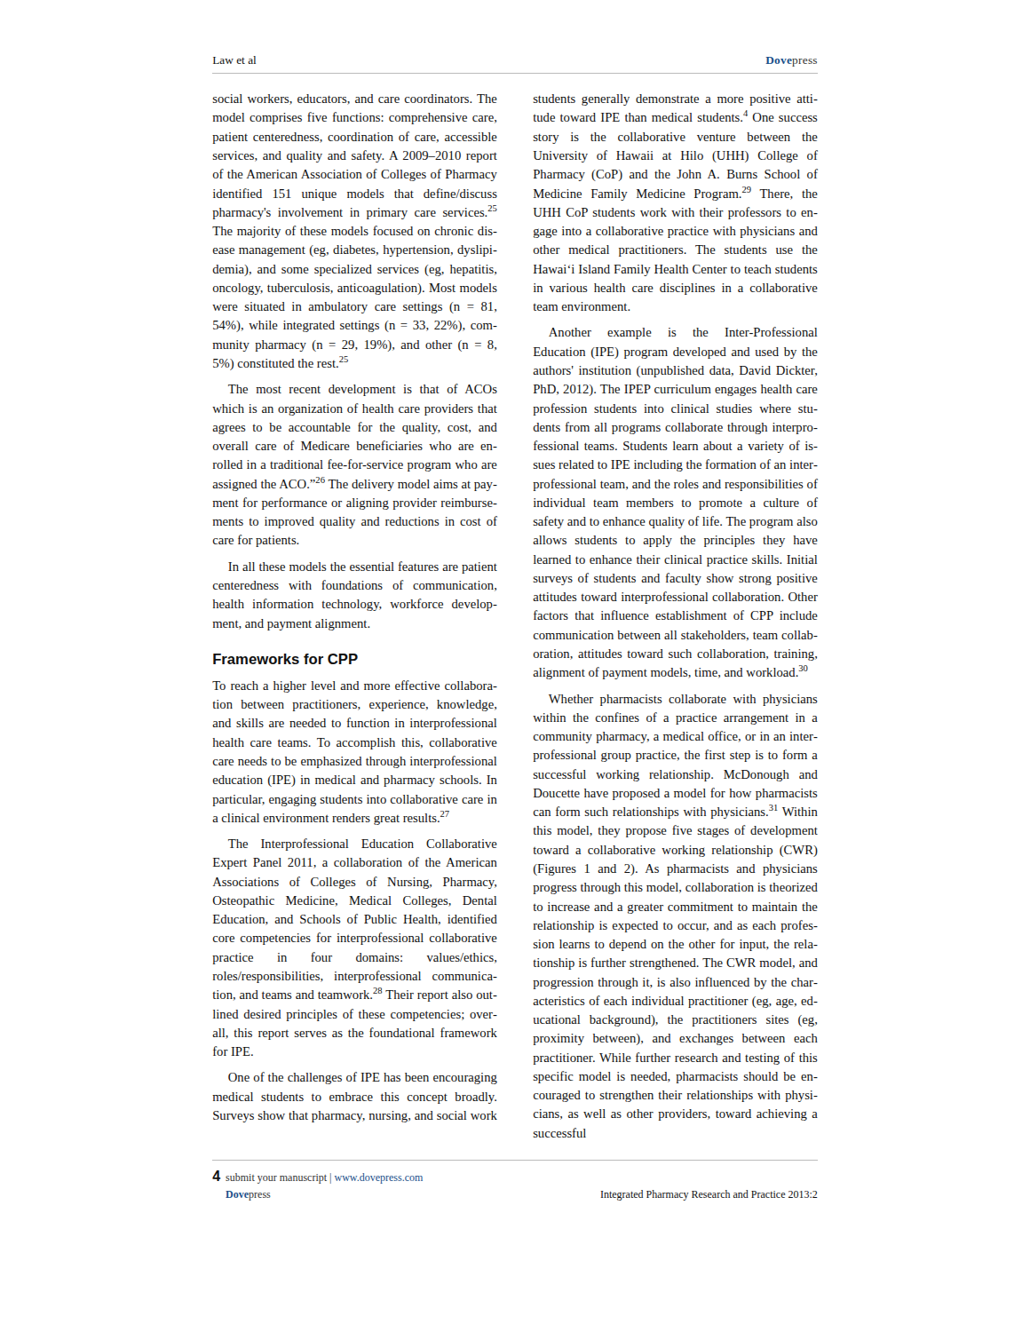Law et al Dove press
social workers, educators, and care coordinators. The model comprises five functions: comprehensive care, patient centeredness, coordination of care, accessible services, and quality and safety. A 2009–2010 report of the American Association of Colleges of Pharmacy identified 151 unique models that define/discuss pharmacy's involvement in primary care services.25 The majority of these models focused on chronic disease management (eg, diabetes, hypertension, dyslipidemia), and some specialized services (eg, hepatitis, oncology, tuberculosis, anticoagulation). Most models were situated in ambulatory care settings (n = 81, 54%), while integrated settings (n = 33, 22%), community pharmacy (n = 29, 19%), and other (n = 8, 5%) constituted the rest.25
The most recent development is that of ACOs which is an organization of health care providers that agrees to be accountable for the quality, cost, and overall care of Medicare beneficiaries who are enrolled in a traditional fee-for-service program who are assigned the ACO.”26 The delivery model aims at payment for performance or aligning provider reimbursements to improved quality and reductions in cost of care for patients.
In all these models the essential features are patient centeredness with foundations of communication, health information technology, workforce development, and payment alignment.
Frameworks for CPP
To reach a higher level and more effective collaboration between practitioners, experience, knowledge, and skills are needed to function in interprofessional health care teams. To accomplish this, collaborative care needs to be emphasized through interprofessional education (IPE) in medical and pharmacy schools. In particular, engaging students into collaborative care in a clinical environment renders great results.27
The Interprofessional Education Collaborative Expert Panel 2011, a collaboration of the American Associations of Colleges of Nursing, Pharmacy, Osteopathic Medicine, Medical Colleges, Dental Education, and Schools of Public Health, identified core competencies for interprofessional collaborative practice in four domains: values/ethics, roles/responsibilities, interprofessional communication, and teams and teamwork.28 Their report also outlined desired principles of these competencies; overall, this report serves as the foundational framework for IPE.
One of the challenges of IPE has been encouraging medical students to embrace this concept broadly. Surveys show that pharmacy, nursing, and social work students generally demonstrate a more positive attitude toward IPE than medical students.4 One success story is the collaborative venture between the University of Hawaii at Hilo (UHH) College of Pharmacy (CoP) and the John A. Burns School of Medicine Family Medicine Program.29 There, the UHH CoP students work with their professors to engage into a collaborative practice with physicians and other medical practitioners. The students use the Hawai‘i Island Family Health Center to teach students in various health care disciplines in a collaborative team environment.
Another example is the Inter-Professional Education (IPE) program developed and used by the authors' institution (unpublished data, David Dickter, PhD, 2012). The IPEP curriculum engages health care profession students into clinical studies where students from all programs collaborate through interprofessional teams. Students learn about a variety of issues related to IPE including the formation of an interprofessional team, and the roles and responsibilities of individual team members to promote a culture of safety and to enhance quality of life. The program also allows students to apply the principles they have learned to enhance their clinical practice skills. Initial surveys of students and faculty show strong positive attitudes toward interprofessional collaboration. Other factors that influence establishment of CPP include communication between all stakeholders, team collaboration, attitudes toward such collaboration, training, alignment of payment models, time, and workload.30
Whether pharmacists collaborate with physicians within the confines of a practice arrangement in a community pharmacy, a medical office, or in an interprofessional group practice, the first step is to form a successful working relationship. McDonough and Doucette have proposed a model for how pharmacists can form such relationships with physicians.31 Within this model, they propose five stages of development toward a collaborative working relationship (CWR) (Figures 1 and 2). As pharmacists and physicians progress through this model, collaboration is theorized to increase and a greater commitment to maintain the relationship is expected to occur, and as each profession learns to depend on the other for input, the relationship is further strengthened. The CWR model, and progression through it, is also influenced by the characteristics of each individual practitioner (eg, age, educational background), the practitioners sites (eg, proximity between), and exchanges between each practitioner. While further research and testing of this specific model is needed, pharmacists should be encouraged to strengthen their relationships with physicians, as well as other providers, toward achieving a successful
4
submit your manuscript | www.dovepress.com Dove press
Integrated Pharmacy Research and Practice 2013:2